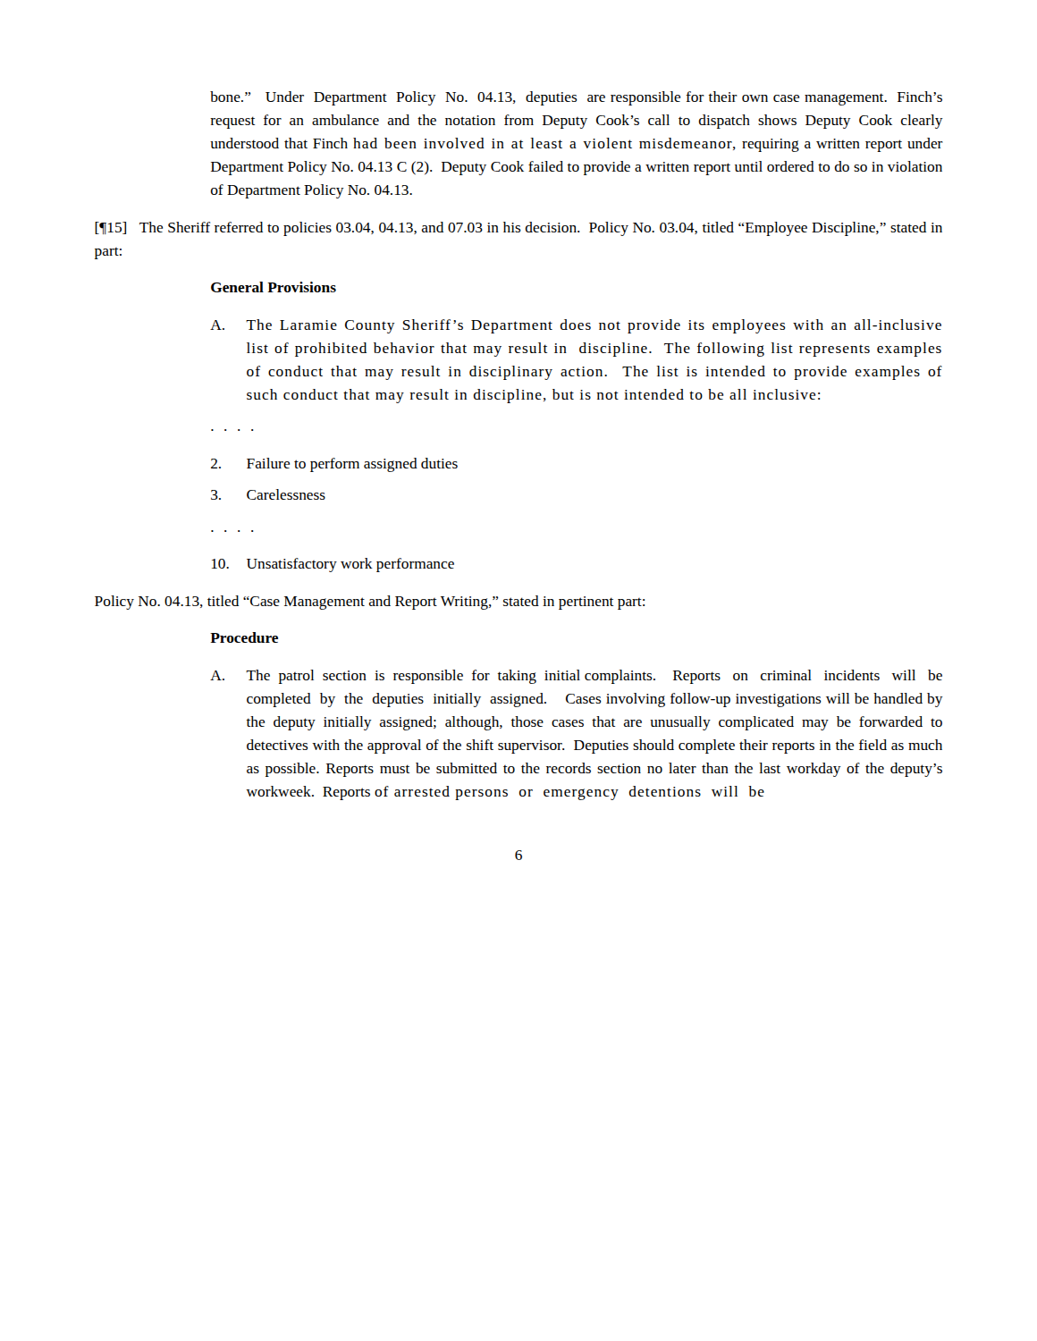bone.” Under Department Policy No. 04.13, deputies are responsible for their own case management. Finch’s request for an ambulance and the notation from Deputy Cook’s call to dispatch shows Deputy Cook clearly understood that Finch had been involved in at least a violent misdemeanor, requiring a written report under Department Policy No. 04.13 C (2). Deputy Cook failed to provide a written report until ordered to do so in violation of Department Policy No. 04.13.
[¶15] The Sheriff referred to policies 03.04, 04.13, and 07.03 in his decision. Policy No. 03.04, titled “Employee Discipline,” stated in part:
General Provisions
A.
The Laramie County Sheriff’s Department does not provide its employees with an all-inclusive list of prohibited behavior that may result in discipline. The following list represents examples of conduct that may result in disciplinary action. The list is intended to provide examples of such conduct that may result in discipline, but is not intended to be all inclusive:
. . . .
2.
Failure to perform assigned duties
3.
Carelessness
. . . .
10.
Unsatisfactory work performance
Policy No. 04.13, titled “Case Management and Report Writing,” stated in pertinent part:
Procedure
A.
The patrol section is responsible for taking initial complaints. Reports on criminal incidents will be completed by the deputies initially assigned. Cases involving follow-up investigations will be handled by the deputy initially assigned; although, those cases that are unusually complicated may be forwarded to detectives with the approval of the shift supervisor. Deputies should complete their reports in the field as much as possible. Reports must be submitted to the records section no later than the last workday of the deputy’s workweek. Reports of arrested persons or emergency detentions will be
6